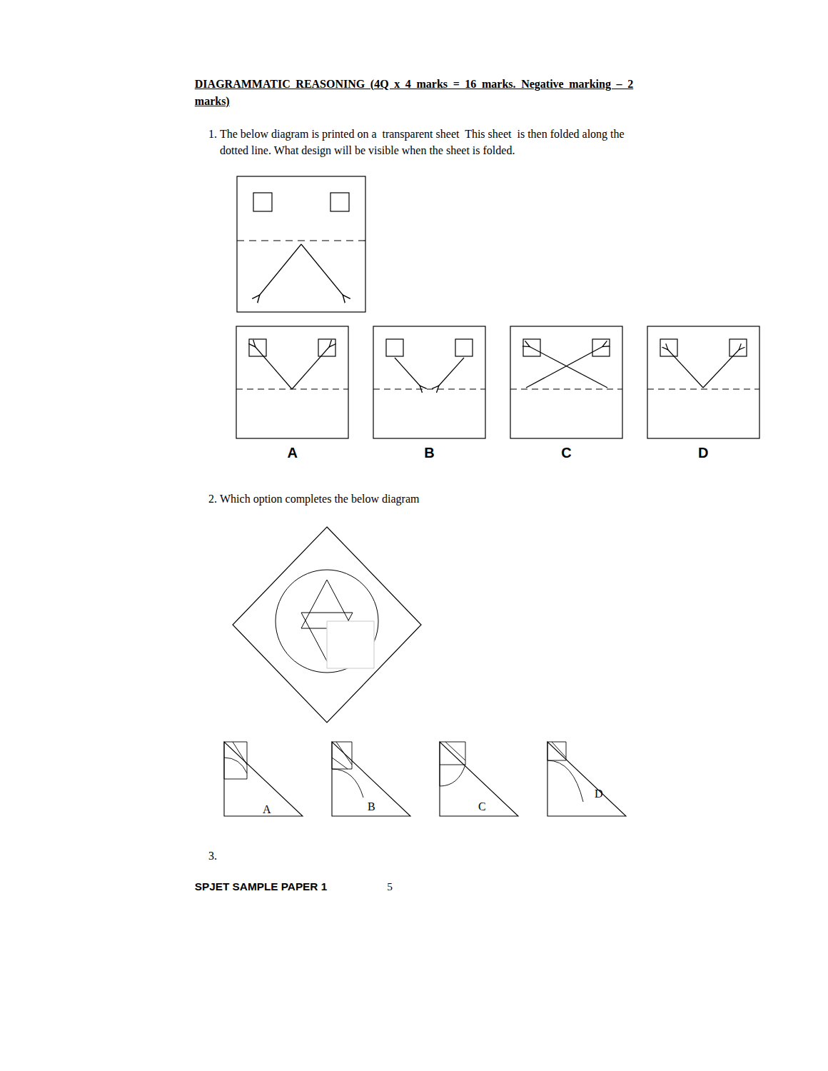DIAGRAMMATIC REASONING (4Q x 4 marks = 16 marks. Negative marking – 2 marks)
The below diagram is printed on a transparent sheet This sheet is then folded along the dotted line. What design will be visible when the sheet is folded.
A
B
C
D
Which option completes the below diagram
A
B
C
D
SPJET SAMPLE PAPER 1 5